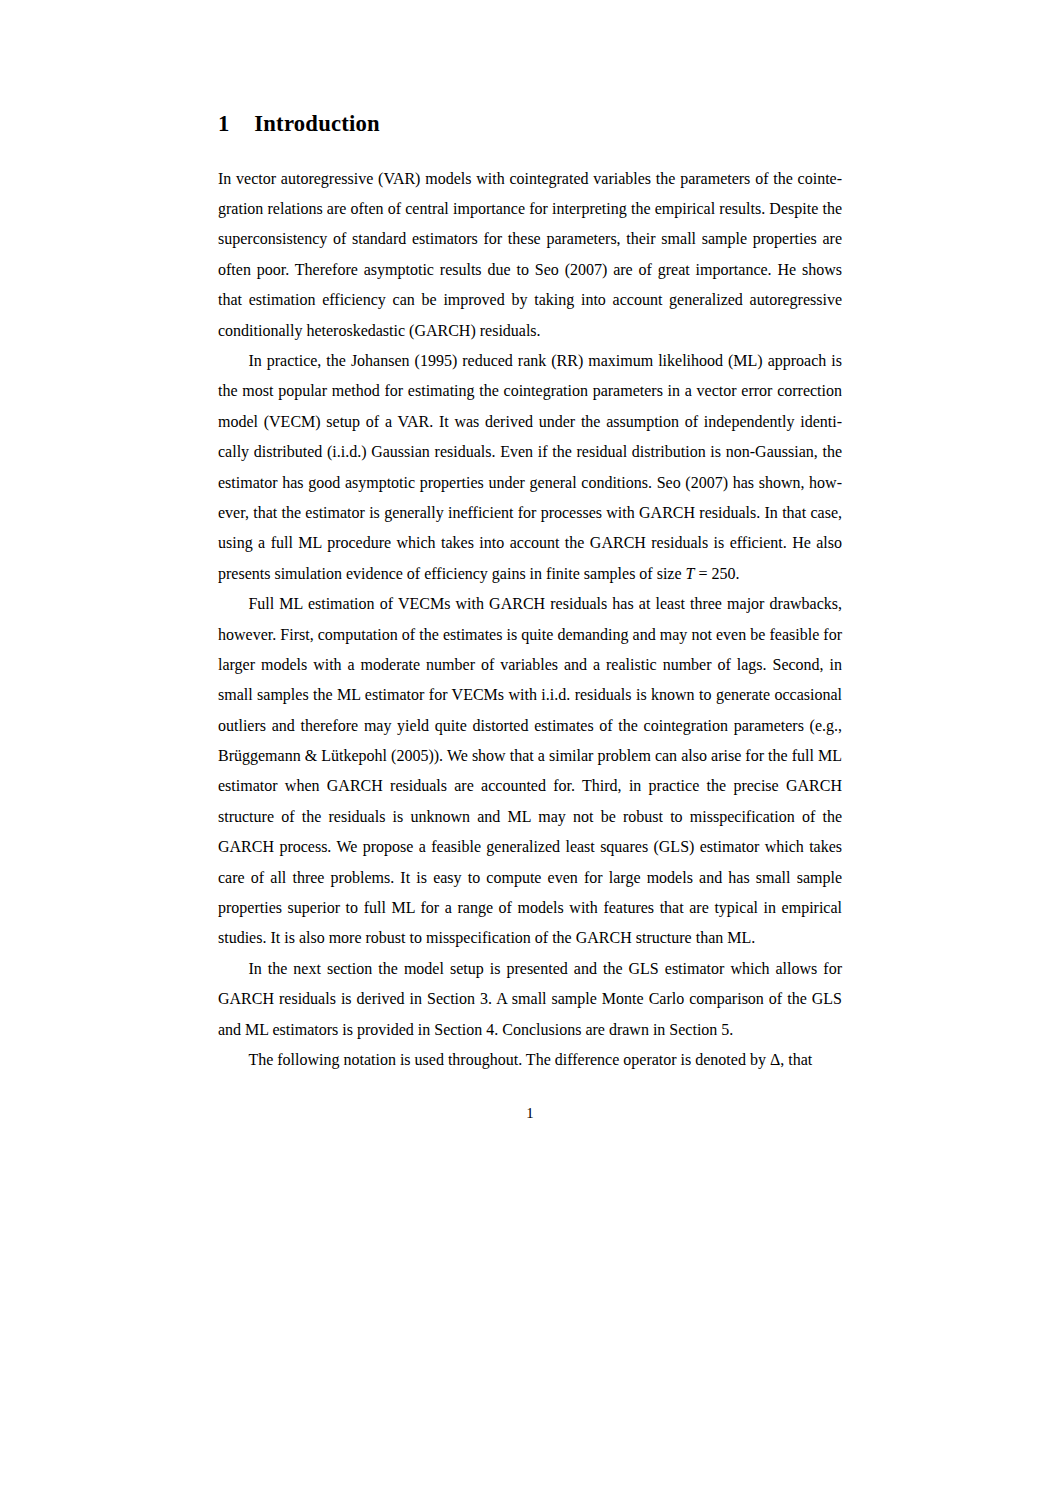1 Introduction
In vector autoregressive (VAR) models with cointegrated variables the parameters of the cointegration relations are often of central importance for interpreting the empirical results. Despite the superconsistency of standard estimators for these parameters, their small sample properties are often poor. Therefore asymptotic results due to Seo (2007) are of great importance. He shows that estimation efficiency can be improved by taking into account generalized autoregressive conditionally heteroskedastic (GARCH) residuals.
In practice, the Johansen (1995) reduced rank (RR) maximum likelihood (ML) approach is the most popular method for estimating the cointegration parameters in a vector error correction model (VECM) setup of a VAR. It was derived under the assumption of independently identically distributed (i.i.d.) Gaussian residuals. Even if the residual distribution is non-Gaussian, the estimator has good asymptotic properties under general conditions. Seo (2007) has shown, however, that the estimator is generally inefficient for processes with GARCH residuals. In that case, using a full ML procedure which takes into account the GARCH residuals is efficient. He also presents simulation evidence of efficiency gains in finite samples of size T = 250.
Full ML estimation of VECMs with GARCH residuals has at least three major drawbacks, however. First, computation of the estimates is quite demanding and may not even be feasible for larger models with a moderate number of variables and a realistic number of lags. Second, in small samples the ML estimator for VECMs with i.i.d. residuals is known to generate occasional outliers and therefore may yield quite distorted estimates of the cointegration parameters (e.g., Brüggemann & Lütkepohl (2005)). We show that a similar problem can also arise for the full ML estimator when GARCH residuals are accounted for. Third, in practice the precise GARCH structure of the residuals is unknown and ML may not be robust to misspecification of the GARCH process. We propose a feasible generalized least squares (GLS) estimator which takes care of all three problems. It is easy to compute even for large models and has small sample properties superior to full ML for a range of models with features that are typical in empirical studies. It is also more robust to misspecification of the GARCH structure than ML.
In the next section the model setup is presented and the GLS estimator which allows for GARCH residuals is derived in Section 3. A small sample Monte Carlo comparison of the GLS and ML estimators is provided in Section 4. Conclusions are drawn in Section 5.
The following notation is used throughout. The difference operator is denoted by Δ, that
1